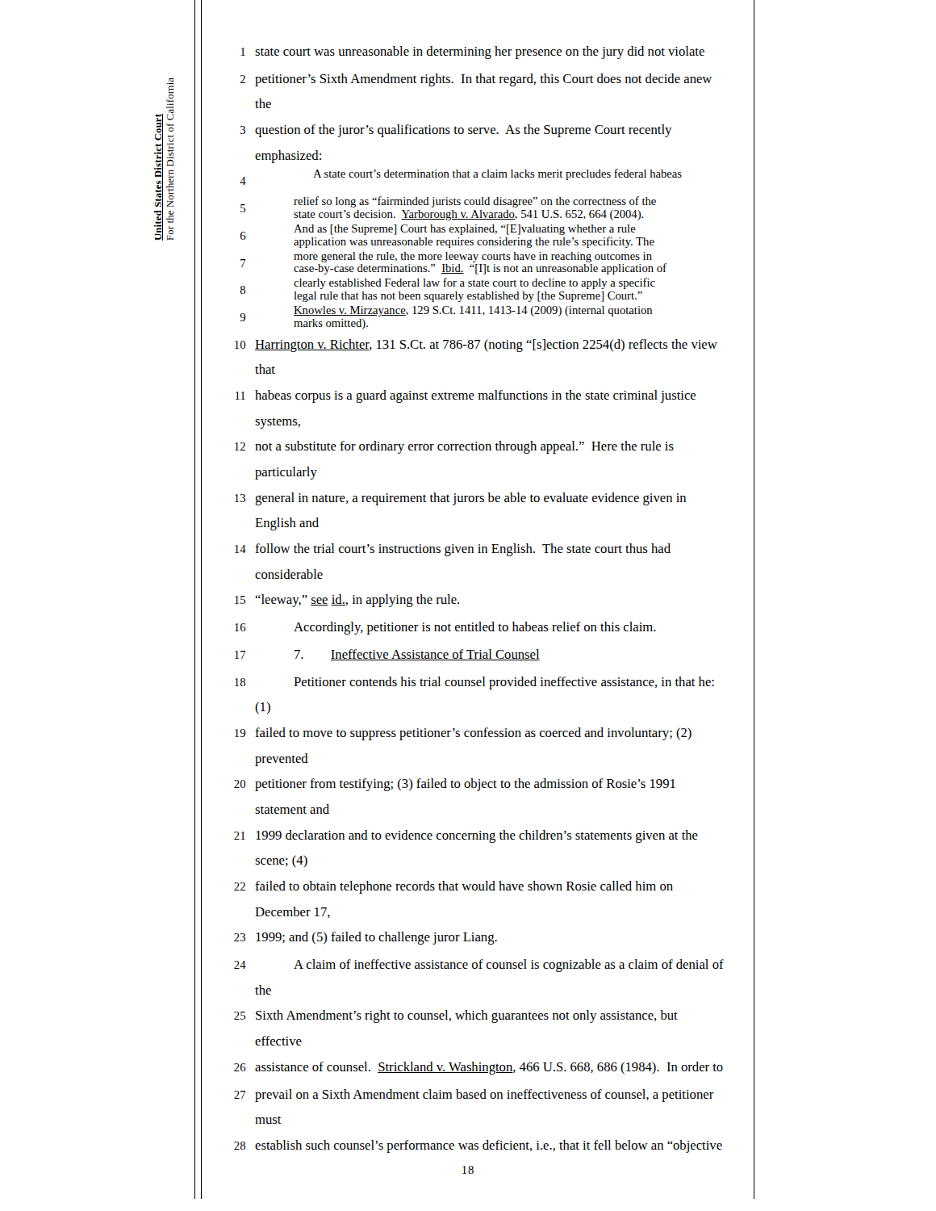United States District Court
For the Northern District of California
| 1 | state court was unreasonable in determining her presence on the jury did not violate |
| 2 | petitioner’s Sixth Amendment rights. In that regard, this Court does not decide anew the |
| 3 | question of the juror’s qualifications to serve. As the Supreme Court recently emphasized: |
| 4 | A state court’s determination that a claim lacks merit precludes federal habeas |
| 5 | relief so long as “fairminded jurists could disagree” on the correctness of the state court’s decision. Yarborough v. Alvarado , 541 U.S. 652, 664 (2004). |
| 6 | And as [the Supreme] Court has explained, “[E]valuating whether a rule application was unreasonable requires considering the rule’s specificity. The |
| 7 | more general the rule, the more leeway courts have in reaching outcomes in case-by-case determinations.” Ibid. “[I]t is not an unreasonable application of |
| 8 | clearly established Federal law for a state court to decline to apply a specific legal rule that has not been squarely established by [the Supreme] Court.” |
| 9 | Knowles v. Mirzayance , 129 S.Ct. 1411, 1413-14 (2009) (internal quotation marks omitted). |
| 10 | Harrington v. Richter , 131 S.Ct. at 786-87 (noting “[s]ection 2254(d) reflects the view that |
| 11 | habeas corpus is a guard against extreme malfunctions in the state criminal justice systems, |
| 12 | not a substitute for ordinary error correction through appeal.” Here the rule is particularly |
| 13 | general in nature, a requirement that jurors be able to evaluate evidence given in English and |
| 14 | follow the trial court’s instructions given in English. The state court thus had considerable |
| 15 | “leeway,” see id. , in applying the rule. |
| 16 | Accordingly, petitioner is not entitled to habeas relief on this claim. |
| 17 | 7. Ineffective Assistance of Trial Counsel |
| 18 | Petitioner contends his trial counsel provided ineffective assistance, in that he: (1) |
| 19 | failed to move to suppress petitioner’s confession as coerced and involuntary; (2) prevented |
| 20 | petitioner from testifying; (3) failed to object to the admission of Rosie’s 1991 statement and |
| 21 | 1999 declaration and to evidence concerning the children’s statements given at the scene; (4) |
| 22 | failed to obtain telephone records that would have shown Rosie called him on December 17, |
| 23 | 1999; and (5) failed to challenge juror Liang. |
| 24 | A claim of ineffective assistance of counsel is cognizable as a claim of denial of the |
| 25 | Sixth Amendment’s right to counsel, which guarantees not only assistance, but effective |
| 26 | assistance of counsel. Strickland v. Washington , 466 U.S. 668, 686 (1984). In order to |
| 27 | prevail on a Sixth Amendment claim based on ineffectiveness of counsel, a petitioner must |
| 28 | establish such counsel’s performance was deficient, i.e., that it fell below an “objective |
18